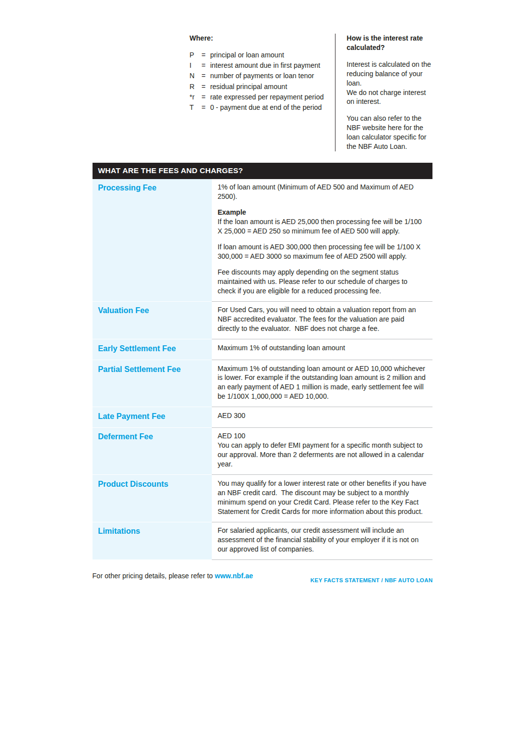Where:
| P | = | principal or loan amount |
| I | = | interest amount due in first payment |
| N | = | number of payments or loan tenor |
| R | = | residual principal amount |
| *r | = | rate expressed per repayment period |
| T | = | 0 - payment due at end of the period |
How is the interest rate calculated?
Interest is calculated on the reducing balance of your loan.
We do not charge interest on interest.
You can also refer to the NBF website here for the loan calculator specific for the NBF Auto Loan.
WHAT ARE THE FEES AND CHARGES?
| Processing Fee | 1% of loan amount (Minimum of AED 500 and Maximum of AED 2500). Example If the loan amount is AED 25,000 then processing fee will be 1/100 X 25,000 = AED 250 so minimum fee of AED 500 will apply. If loan amount is AED 300,000 then processing fee will be 1/100 X 300,000 = AED 3000 so maximum fee of AED 2500 will apply. Fee discounts may apply depending on the segment status maintained with us. Please refer to our schedule of charges to check if you are eligible for a reduced processing fee. |
| Valuation Fee | For Used Cars, you will need to obtain a valuation report from an NBF accredited evaluator. The fees for the valuation are paid directly to the evaluator. NBF does not charge a fee. |
| Early Settlement Fee | Maximum 1% of outstanding loan amount |
| Partial Settlement Fee | Maximum 1% of outstanding loan amount or AED 10,000 whichever is lower. For example if the outstanding loan amount is 2 million and an early payment of AED 1 million is made, early settlement fee will be 1/100X 1,000,000 = AED 10,000. |
| Late Payment Fee | AED 300 |
| Deferment Fee | AED 100 You can apply to defer EMI payment for a specific month subject to our approval. More than 2 deferments are not allowed in a calendar year. |
| Product Discounts | You may qualify for a lower interest rate or other benefits if you have an NBF credit card. The discount may be subject to a monthly minimum spend on your Credit Card. Please refer to the Key Fact Statement for Credit Cards for more information about this product. |
| Limitations | For salaried applicants, our credit assessment will include an assessment of the financial stability of your employer if it is not on our approved list of companies. |
For other pricing details, please refer to www.nbf.ae
KEY FACTS STATEMENT / NBF AUTO LOAN